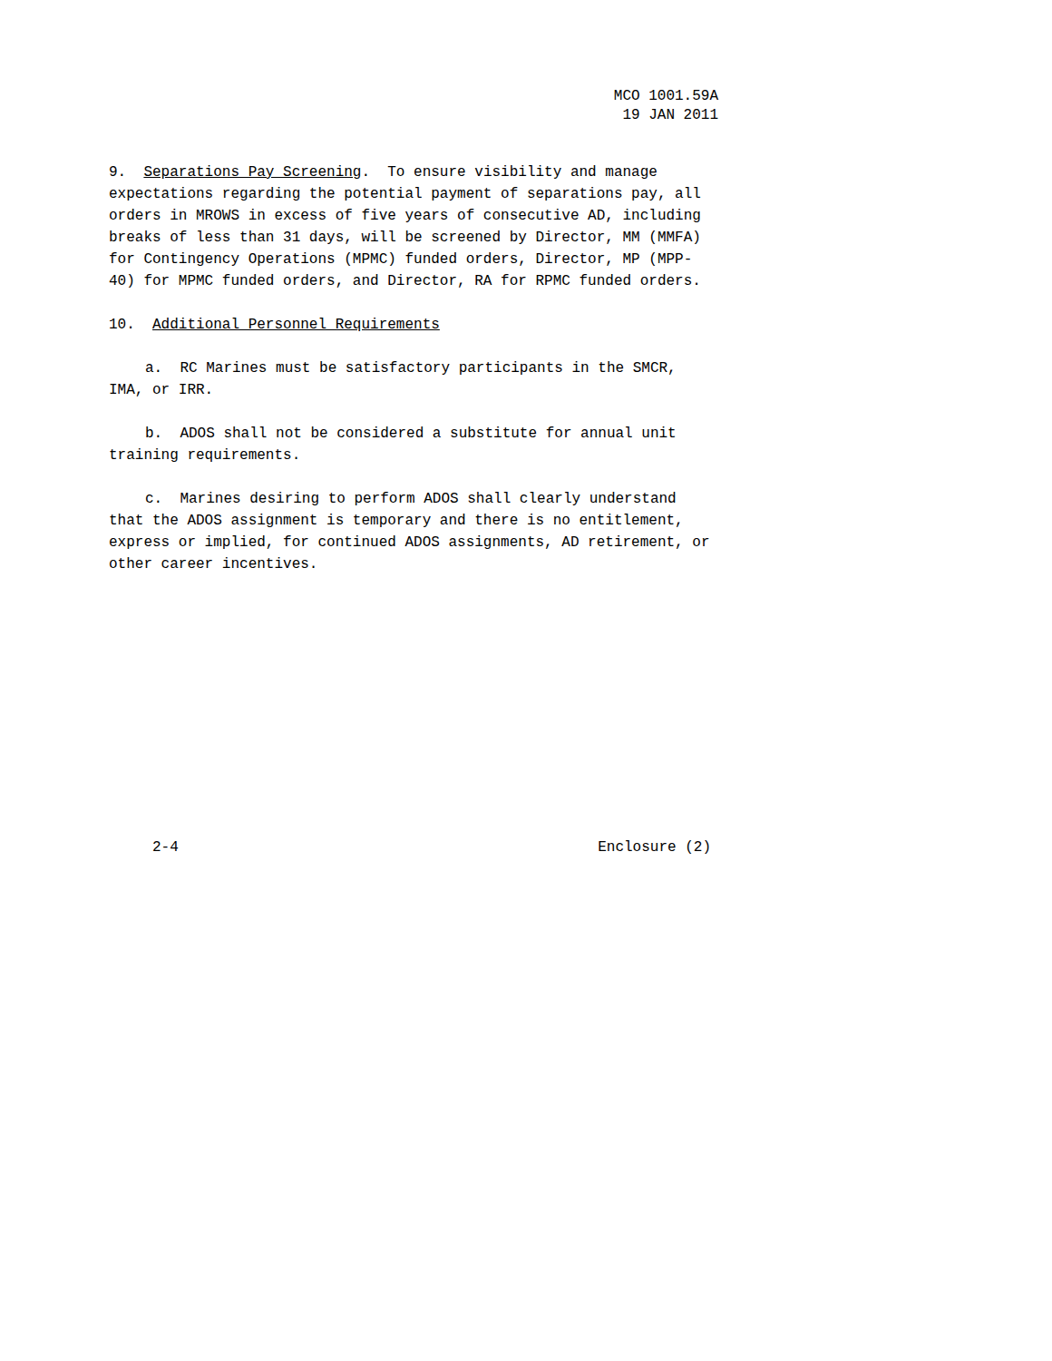MCO 1001.59A
19 JAN 2011
9. Separations Pay Screening. To ensure visibility and manage expectations regarding the potential payment of separations pay, all orders in MROWS in excess of five years of consecutive AD, including breaks of less than 31 days, will be screened by Director, MM (MMFA) for Contingency Operations (MPMC) funded orders, Director, MP (MPP-40) for MPMC funded orders, and Director, RA for RPMC funded orders.
10. Additional Personnel Requirements
a. RC Marines must be satisfactory participants in the SMCR, IMA, or IRR.
b. ADOS shall not be considered a substitute for annual unit training requirements.
c. Marines desiring to perform ADOS shall clearly understand that the ADOS assignment is temporary and there is no entitlement, express or implied, for continued ADOS assignments, AD retirement, or other career incentives.
2-4 Enclosure (2)